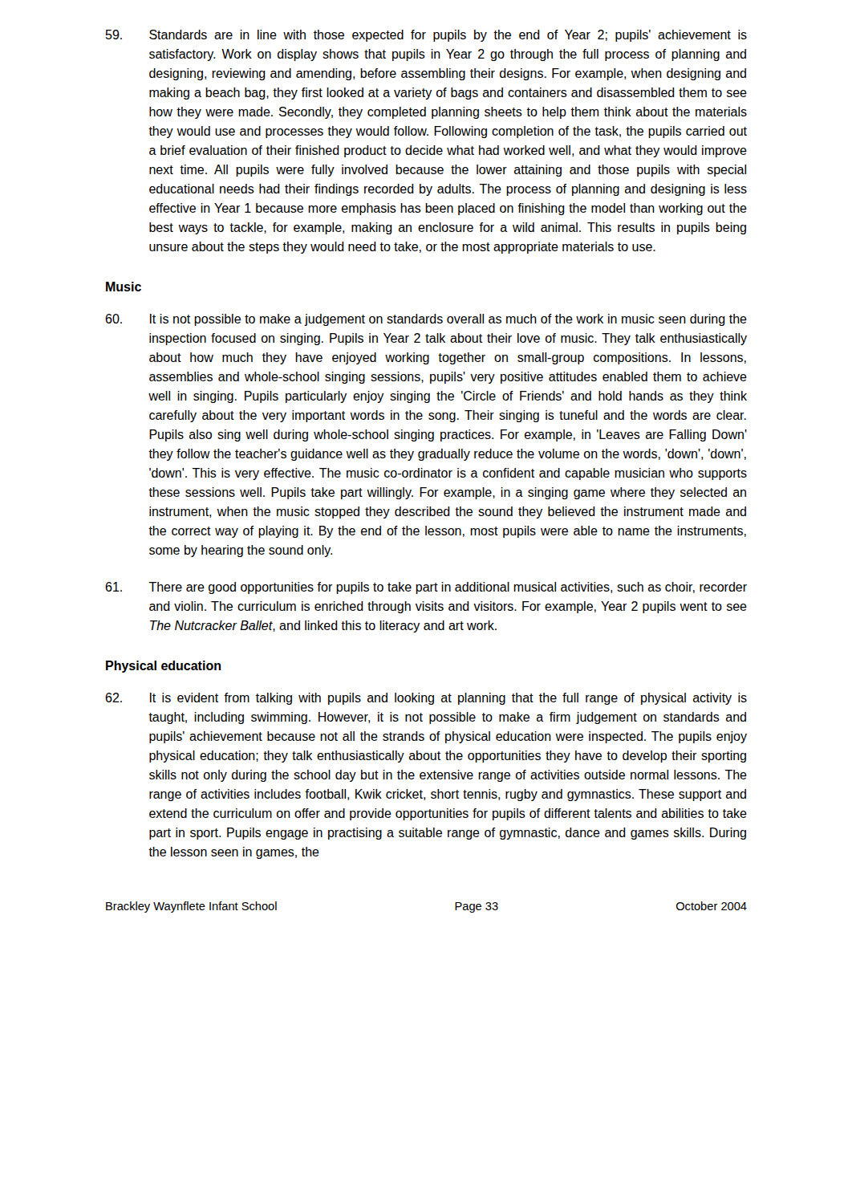59.
Standards are in line with those expected for pupils by the end of Year 2; pupils' achievement is satisfactory. Work on display shows that pupils in Year 2 go through the full process of planning and designing, reviewing and amending, before assembling their designs. For example, when designing and making a beach bag, they first looked at a variety of bags and containers and disassembled them to see how they were made. Secondly, they completed planning sheets to help them think about the materials they would use and processes they would follow. Following completion of the task, the pupils carried out a brief evaluation of their finished product to decide what had worked well, and what they would improve next time. All pupils were fully involved because the lower attaining and those pupils with special educational needs had their findings recorded by adults. The process of planning and designing is less effective in Year 1 because more emphasis has been placed on finishing the model than working out the best ways to tackle, for example, making an enclosure for a wild animal. This results in pupils being unsure about the steps they would need to take, or the most appropriate materials to use.
Music
60.
It is not possible to make a judgement on standards overall as much of the work in music seen during the inspection focused on singing. Pupils in Year 2 talk about their love of music. They talk enthusiastically about how much they have enjoyed working together on small-group compositions. In lessons, assemblies and whole-school singing sessions, pupils' very positive attitudes enabled them to achieve well in singing. Pupils particularly enjoy singing the 'Circle of Friends' and hold hands as they think carefully about the very important words in the song. Their singing is tuneful and the words are clear. Pupils also sing well during whole-school singing practices. For example, in 'Leaves are Falling Down' they follow the teacher's guidance well as they gradually reduce the volume on the words, 'down', 'down', 'down'. This is very effective. The music co-ordinator is a confident and capable musician who supports these sessions well. Pupils take part willingly. For example, in a singing game where they selected an instrument, when the music stopped they described the sound they believed the instrument made and the correct way of playing it. By the end of the lesson, most pupils were able to name the instruments, some by hearing the sound only.
61.
There are good opportunities for pupils to take part in additional musical activities, such as choir, recorder and violin. The curriculum is enriched through visits and visitors. For example, Year 2 pupils went to see The Nutcracker Ballet, and linked this to literacy and art work.
Physical education
62.
It is evident from talking with pupils and looking at planning that the full range of physical activity is taught, including swimming. However, it is not possible to make a firm judgement on standards and pupils' achievement because not all the strands of physical education were inspected. The pupils enjoy physical education; they talk enthusiastically about the opportunities they have to develop their sporting skills not only during the school day but in the extensive range of activities outside normal lessons. The range of activities includes football, Kwik cricket, short tennis, rugby and gymnastics. These support and extend the curriculum on offer and provide opportunities for pupils of different talents and abilities to take part in sport. Pupils engage in practising a suitable range of gymnastic, dance and games skills. During the lesson seen in games, the
Brackley Waynflete Infant School Page 33 October 2004